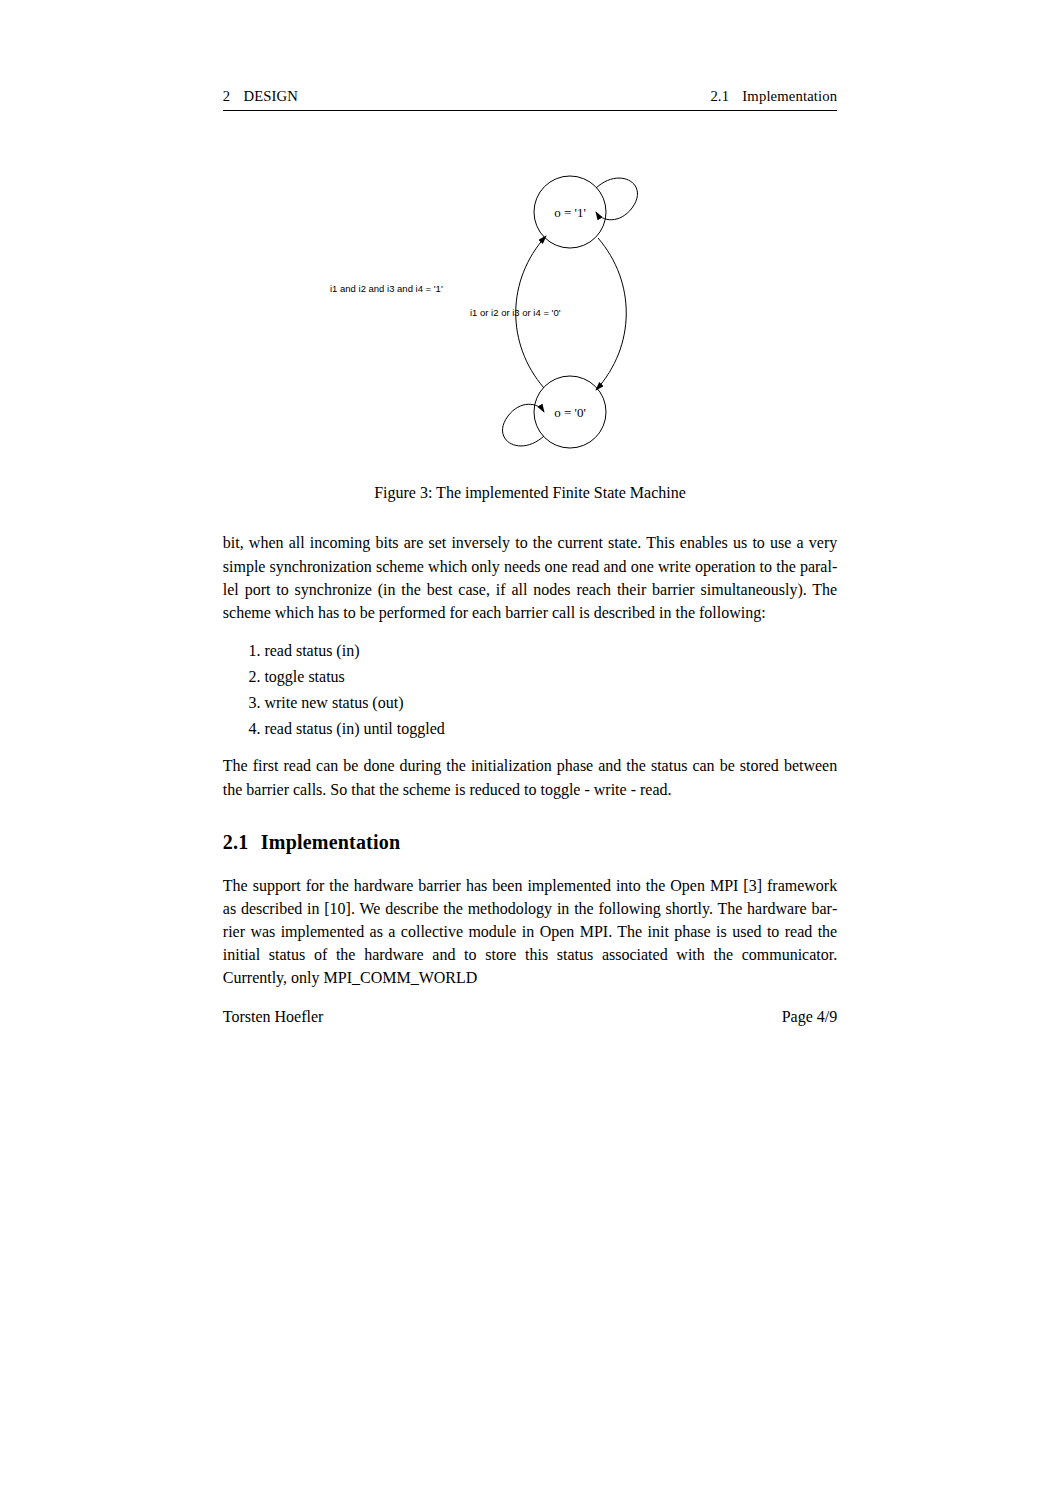2 DESIGN
2.1 Implementation
o = '1' o = '0' i1 and i2 and i3 and i4 = '1' i1 or i2 or i3 or i4 = '0'
Figure 3: The implemented Finite State Machine
bit, when all incoming bits are set inversely to the current state. This enables us to use a very simple synchronization scheme which only needs one read and one write operation to the parallel port to synchronize (in the best case, if all nodes reach their barrier simultaneously). The scheme which has to be performed for each barrier call is described in the following:
read status (in)
toggle status
write new status (out)
read status (in) until toggled
The first read can be done during the initialization phase and the status can be stored between the barrier calls. So that the scheme is reduced to toggle - write - read.
2.1 Implementation
The support for the hardware barrier has been implemented into the Open MPI [3] framework as described in [10]. We describe the methodology in the following shortly. The hardware barrier was implemented as a collective module in Open MPI. The init phase is used to read the initial status of the hardware and to store this status associated with the communicator. Currently, only MPI_COMM_WORLD
Torsten Hoefler
Page 4/9